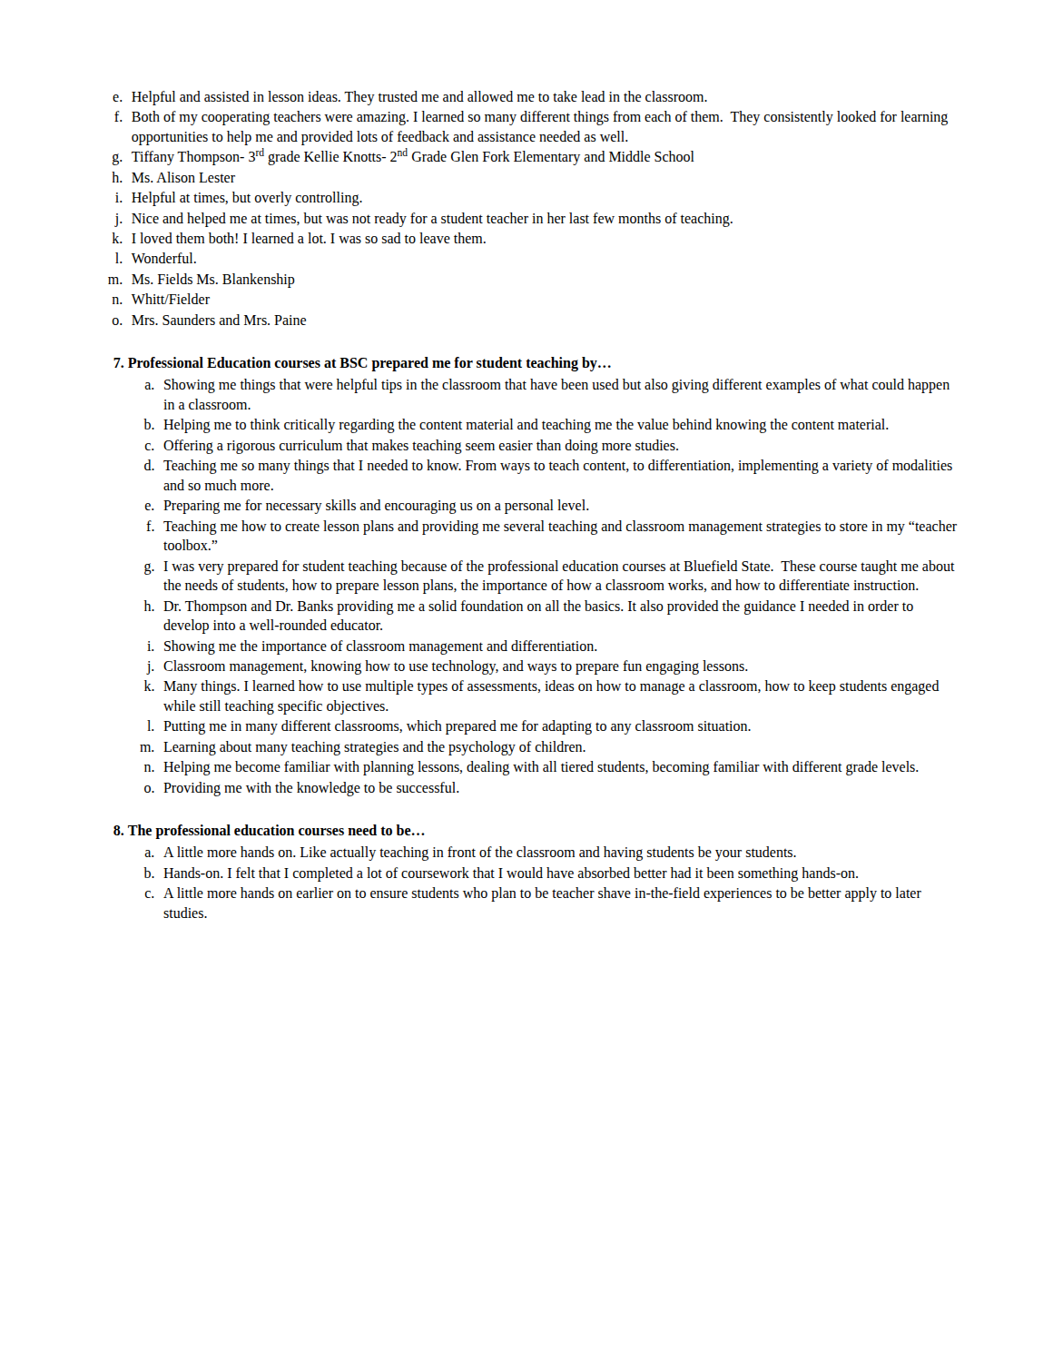Helpful and assisted in lesson ideas. They trusted me and allowed me to take lead in the classroom.
Both of my cooperating teachers were amazing. I learned so many different things from each of them. They consistently looked for learning opportunities to help me and provided lots of feedback and assistance needed as well.
Tiffany Thompson- 3rd grade Kellie Knotts- 2nd Grade Glen Fork Elementary and Middle School
Ms. Alison Lester
Helpful at times, but overly controlling.
Nice and helped me at times, but was not ready for a student teacher in her last few months of teaching.
I loved them both! I learned a lot. I was so sad to leave them.
Wonderful.
Ms. Fields Ms. Blankenship
Whitt/Fielder
Mrs. Saunders and Mrs. Paine
Professional Education courses at BSC prepared me for student teaching by…
Showing me things that were helpful tips in the classroom that have been used but also giving different examples of what could happen in a classroom.
Helping me to think critically regarding the content material and teaching me the value behind knowing the content material.
Offering a rigorous curriculum that makes teaching seem easier than doing more studies.
Teaching me so many things that I needed to know. From ways to teach content, to differentiation, implementing a variety of modalities and so much more.
Preparing me for necessary skills and encouraging us on a personal level.
Teaching me how to create lesson plans and providing me several teaching and classroom management strategies to store in my “teacher toolbox.”
I was very prepared for student teaching because of the professional education courses at Bluefield State. These course taught me about the needs of students, how to prepare lesson plans, the importance of how a classroom works, and how to differentiate instruction.
Dr. Thompson and Dr. Banks providing me a solid foundation on all the basics. It also provided the guidance I needed in order to develop into a well-rounded educator.
Showing me the importance of classroom management and differentiation.
Classroom management, knowing how to use technology, and ways to prepare fun engaging lessons.
Many things. I learned how to use multiple types of assessments, ideas on how to manage a classroom, how to keep students engaged while still teaching specific objectives.
Putting me in many different classrooms, which prepared me for adapting to any classroom situation.
Learning about many teaching strategies and the psychology of children.
Helping me become familiar with planning lessons, dealing with all tiered students, becoming familiar with different grade levels.
Providing me with the knowledge to be successful.
The professional education courses need to be…
A little more hands on. Like actually teaching in front of the classroom and having students be your students.
Hands-on. I felt that I completed a lot of coursework that I would have absorbed better had it been something hands-on.
A little more hands on earlier on to ensure students who plan to be teacher shave in-the-field experiences to be better apply to later studies.